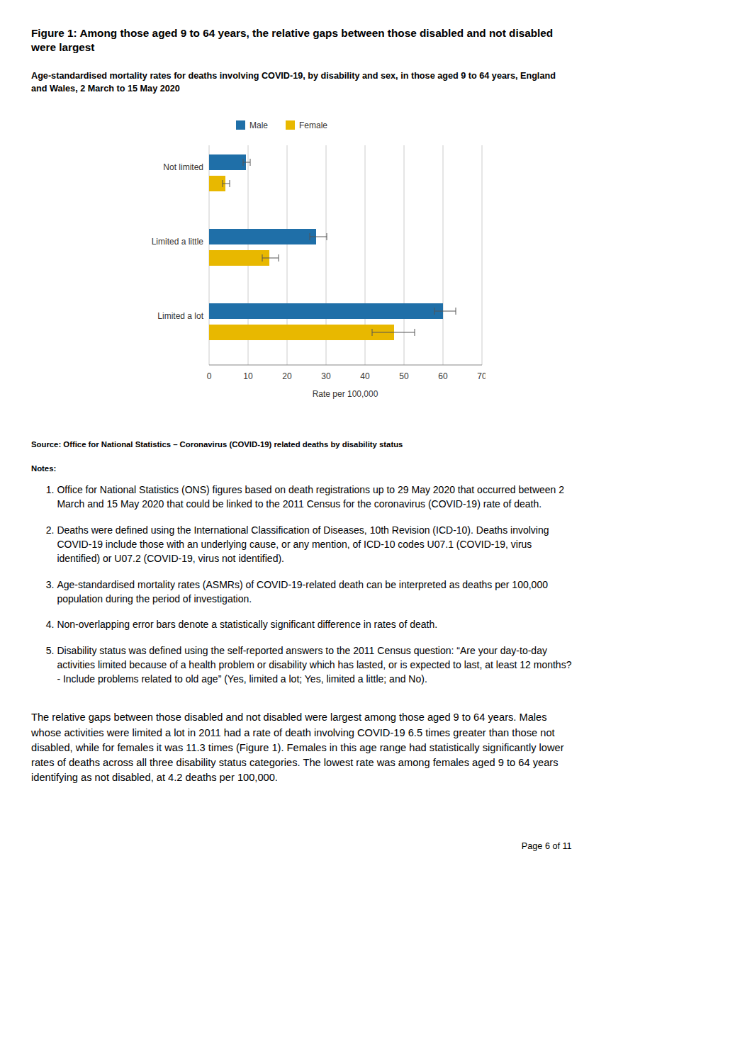Figure 1: Among those aged 9 to 64 years, the relative gaps between those disabled and not disabled were largest
Age-standardised mortality rates for deaths involving COVID-19, by disability and sex, in those aged 9 to 64 years, England and Wales, 2 March to 15 May 2020
Age-standardised mortality rates for deaths involving COVID-19, by disability and sex, ages 9 to 64 years Male Female Not limited Limited a little Limited a lot 0 10 20 30 40 50 60 70 Rate per 100,000
Source: Office for National Statistics – Coronavirus (COVID-19) related deaths by disability status
Notes:
Office for National Statistics (ONS) figures based on death registrations up to 29 May 2020 that occurred between 2 March and 15 May 2020 that could be linked to the 2011 Census for the coronavirus (COVID-19) rate of death.
Deaths were defined using the International Classification of Diseases, 10th Revision (ICD-10). Deaths involving COVID-19 include those with an underlying cause, or any mention, of ICD-10 codes U07.1 (COVID-19, virus identified) or U07.2 (COVID-19, virus not identified).
Age-standardised mortality rates (ASMRs) of COVID-19-related death can be interpreted as deaths per 100,000 population during the period of investigation.
Non-overlapping error bars denote a statistically significant difference in rates of death.
Disability status was defined using the self-reported answers to the 2011 Census question: “Are your day-to-day activities limited because of a health problem or disability which has lasted, or is expected to last, at least 12 months? - Include problems related to old age” (Yes, limited a lot; Yes, limited a little; and No).
The relative gaps between those disabled and not disabled were largest among those aged 9 to 64 years. Males whose activities were limited a lot in 2011 had a rate of death involving COVID-19 6.5 times greater than those not disabled, while for females it was 11.3 times (Figure 1). Females in this age range had statistically significantly lower rates of deaths across all three disability status categories. The lowest rate was among females aged 9 to 64 years identifying as not disabled, at 4.2 deaths per 100,000.
Page 6 of 11